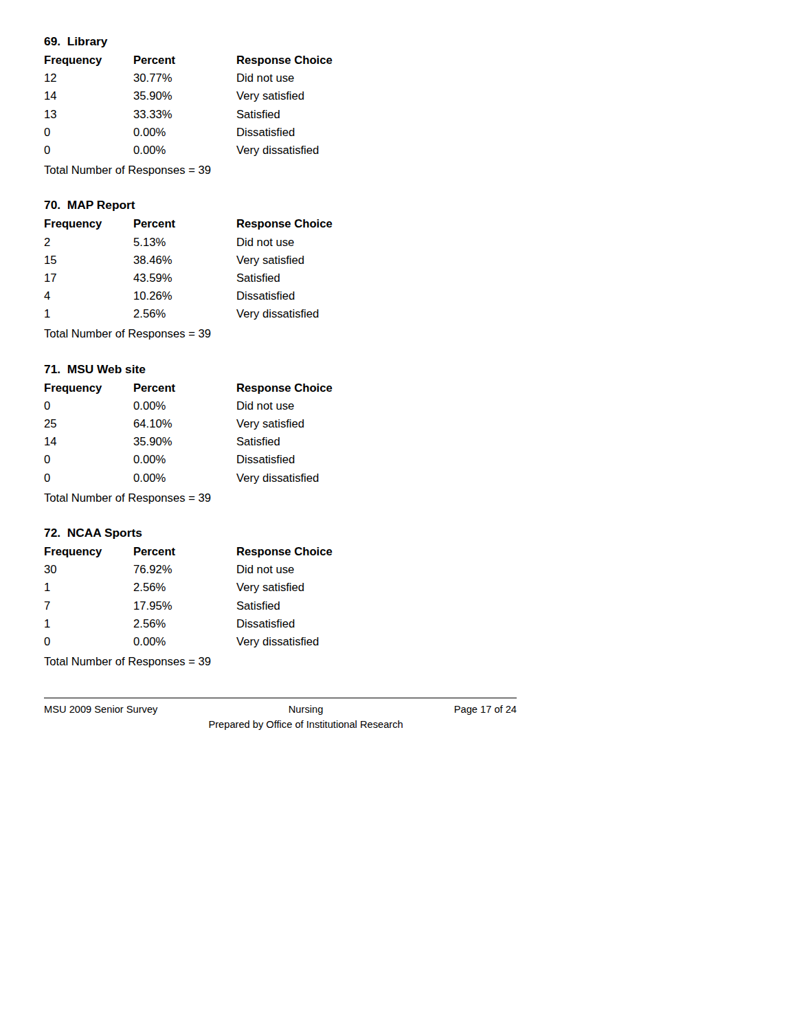69. Library
| Frequency | Percent | Response Choice |
| --- | --- | --- |
| 12 | 30.77% | Did not use |
| 14 | 35.90% | Very satisfied |
| 13 | 33.33% | Satisfied |
| 0 | 0.00% | Dissatisfied |
| 0 | 0.00% | Very dissatisfied |
Total Number of Responses = 39
70. MAP Report
| Frequency | Percent | Response Choice |
| --- | --- | --- |
| 2 | 5.13% | Did not use |
| 15 | 38.46% | Very satisfied |
| 17 | 43.59% | Satisfied |
| 4 | 10.26% | Dissatisfied |
| 1 | 2.56% | Very dissatisfied |
Total Number of Responses = 39
71. MSU Web site
| Frequency | Percent | Response Choice |
| --- | --- | --- |
| 0 | 0.00% | Did not use |
| 25 | 64.10% | Very satisfied |
| 14 | 35.90% | Satisfied |
| 0 | 0.00% | Dissatisfied |
| 0 | 0.00% | Very dissatisfied |
Total Number of Responses = 39
72. NCAA Sports
| Frequency | Percent | Response Choice |
| --- | --- | --- |
| 30 | 76.92% | Did not use |
| 1 | 2.56% | Very satisfied |
| 7 | 17.95% | Satisfied |
| 1 | 2.56% | Dissatisfied |
| 0 | 0.00% | Very dissatisfied |
Total Number of Responses = 39
MSU 2009 Senior Survey
Nursing
Prepared by Office of Institutional Research
Page 17 of 24